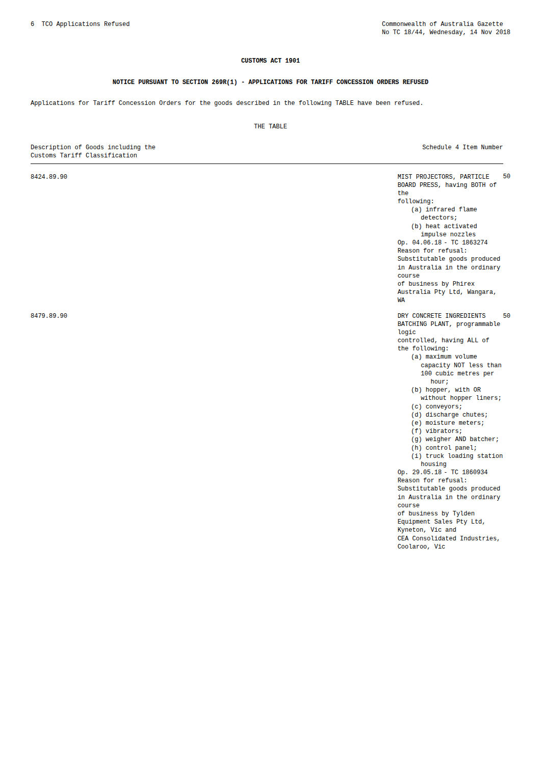6 TCO Applications Refused
Commonwealth of Australia Gazette
No TC 18/44, Wednesday, 14 Nov 2018
CUSTOMS ACT 1901
NOTICE PURSUANT TO SECTION 269R(1) - APPLICATIONS FOR TARIFF CONCESSION ORDERS REFUSED
Applications for Tariff Concession Orders for the goods described in the following TABLE have been refused.
THE TABLE
| Description of Goods including the Customs Tariff Classification | Schedule 4 Item Number |
| --- | --- |
| 8424.89.90 | MIST PROJECTORS, PARTICLE BOARD PRESS, having BOTH of the following: (a) infrared flame detectors; (b) heat activated impulse nozzles Op. 04.06.18 - TC 1863274 Reason for refusal: Substitutable goods produced in Australia in the ordinary course of business by Phirex Australia Pty Ltd, Wangara, WA | 50 |
| 8479.89.90 | DRY CONCRETE INGREDIENTS BATCHING PLANT, programmable logic controlled, having ALL of the following: (a) maximum volume capacity NOT less than 100 cubic metres per hour; (b) hopper, with OR without hopper liners; (c) conveyors; (d) discharge chutes; (e) moisture meters; (f) vibrators; (g) weigher AND batcher; (h) control panel; (i) truck loading station housing Op. 29.05.18 - TC 1860934 Reason for refusal: Substitutable goods produced in Australia in the ordinary course of business by Tylden Equipment Sales Pty Ltd, Kyneton, Vic and CEA Consolidated Industries, Coolaroo, Vic | 50 |